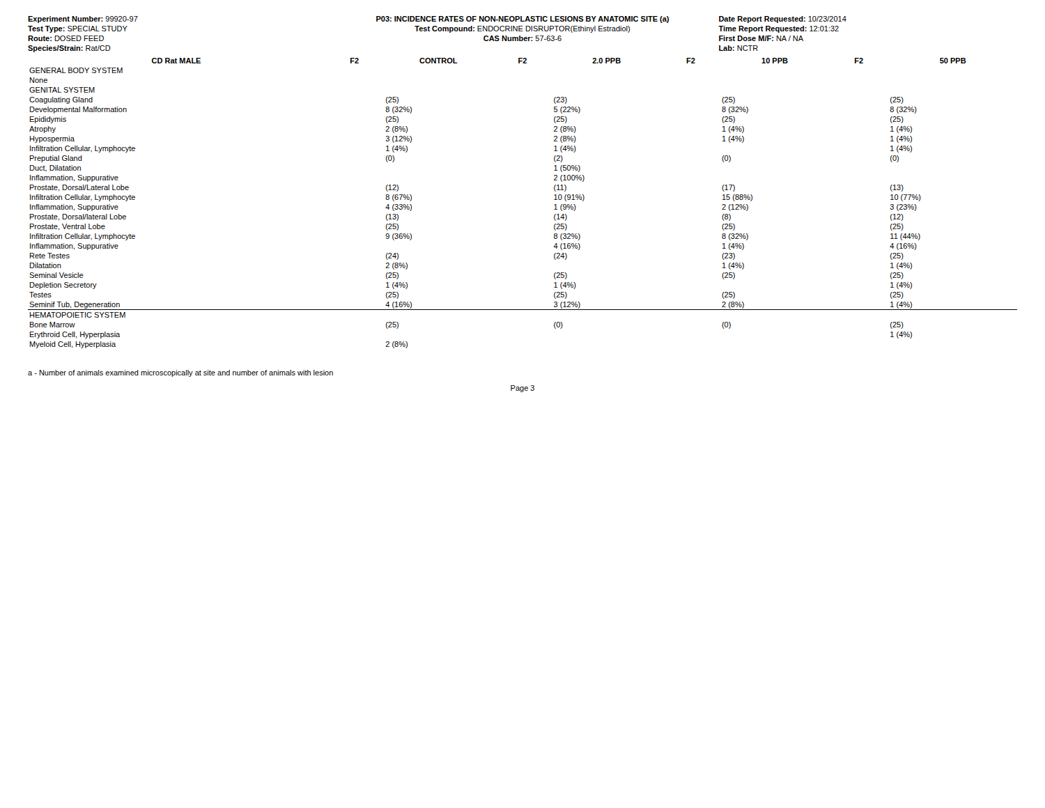| Experiment Number: 99920-97 | P03: INCIDENCE RATES OF NON-NEOPLASTIC LESIONS BY ANATOMIC SITE (a) | Date Report Requested: 10/23/2014 |
| Test Type: SPECIAL STUDY | Test Compound: ENDOCRINE DISRUPTOR(Ethinyl Estradiol) | Time Report Requested: 12:01:32 |
| Route: DOSED FEED | CAS Number: 57-63-6 | First Dose M/F: NA / NA |
| Species/Strain: Rat/CD | | Lab: NCTR |
| CD Rat MALE | F2 | CONTROL | F2 | 2.0 PPB | F2 | 10 PPB | F2 | 50 PPB |
| --- | --- | --- | --- | --- | --- | --- | --- | --- |
| GENERAL BODY SYSTEM | |
| None | |
| GENITAL SYSTEM | |
| Coagulating Gland | | (25) | | (23) | | (25) | | (25) |
| Developmental Malformation | | 8 (32%) | | 5 (22%) | | 8 (32%) | | 8 (32%) |
| Epididymis | | (25) | | (25) | | (25) | | (25) |
| Atrophy | | 2 (8%) | | 2 (8%) | | 1 (4%) | | 1 (4%) |
| Hypospermia | | 3 (12%) | | 2 (8%) | | 1 (4%) | | 1 (4%) |
| Infiltration Cellular, Lymphocyte | | 1 (4%) | | 1 (4%) | | | | 1 (4%) |
| Preputial Gland | | (0) | | (2) | | (0) | | (0) |
| Duct, Dilatation | | | | 1 (50%) | | | | |
| Inflammation, Suppurative | | | | 2 (100%) | | | | |
| Prostate, Dorsal/Lateral Lobe | | (12) | | (11) | | (17) | | (13) |
| Infiltration Cellular, Lymphocyte | | 8 (67%) | | 10 (91%) | | 15 (88%) | | 10 (77%) |
| Inflammation, Suppurative | | 4 (33%) | | 1 (9%) | | 2 (12%) | | 3 (23%) |
| Prostate, Dorsal/lateral Lobe | | (13) | | (14) | | (8) | | (12) |
| Prostate, Ventral Lobe | | (25) | | (25) | | (25) | | (25) |
| Infiltration Cellular, Lymphocyte | | 9 (36%) | | 8 (32%) | | 8 (32%) | | 11 (44%) |
| Inflammation, Suppurative | | | | 4 (16%) | | 1 (4%) | | 4 (16%) |
| Rete Testes | | (24) | | (24) | | (23) | | (25) |
| Dilatation | | 2 (8%) | | | | 1 (4%) | | 1 (4%) |
| Seminal Vesicle | | (25) | | (25) | | (25) | | (25) |
| Depletion Secretory | | 1 (4%) | | 1 (4%) | | | | 1 (4%) |
| Testes | | (25) | | (25) | | (25) | | (25) |
| Seminif Tub, Degeneration | | 4 (16%) | | 3 (12%) | | 2 (8%) | | 1 (4%) |
| HEMATOPOIETIC SYSTEM | |
| Bone Marrow | | (25) | | (0) | | (0) | | (25) |
| Erythroid Cell, Hyperplasia | | | | | | | | 1 (4%) |
| Myeloid Cell, Hyperplasia | | 2 (8%) | | | | | | |
a - Number of animals examined microscopically at site and number of animals with lesion
Page 3